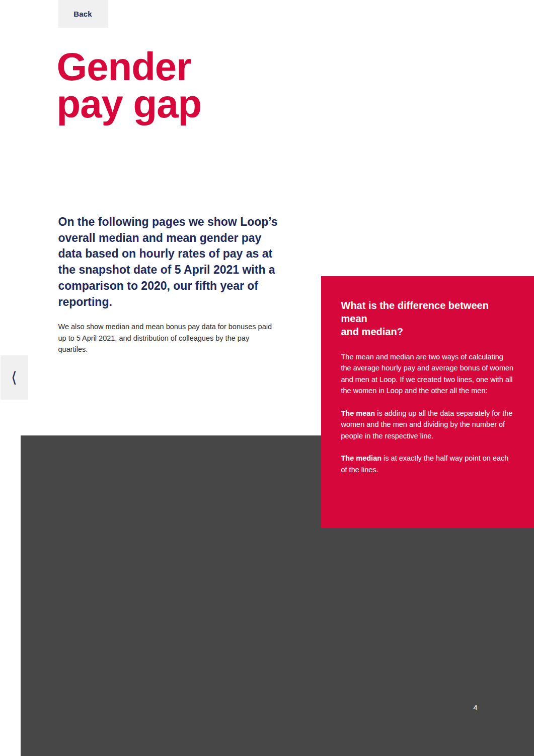Back
Gender
pay gap
On the following pages we show Loop’s overall median and mean gender pay data based on hourly rates of pay as at the snapshot date of 5 April 2021 with a comparison to 2020, our fifth year of reporting.
We also show median and mean bonus pay data for bonuses paid up to 5 April 2021, and distribution of colleagues by the pay quartiles.
What is the difference between mean
and median?
The mean and median are two ways of calculating the average hourly pay and average bonus of women and men at Loop. If we created two lines, one with all the women in Loop and the other all the men:
The mean is adding up all the data separately for the women and the men and dividing by the number of people in the respective line.
The median is at exactly the half way point on each of the lines.
⟨ ⟩
4